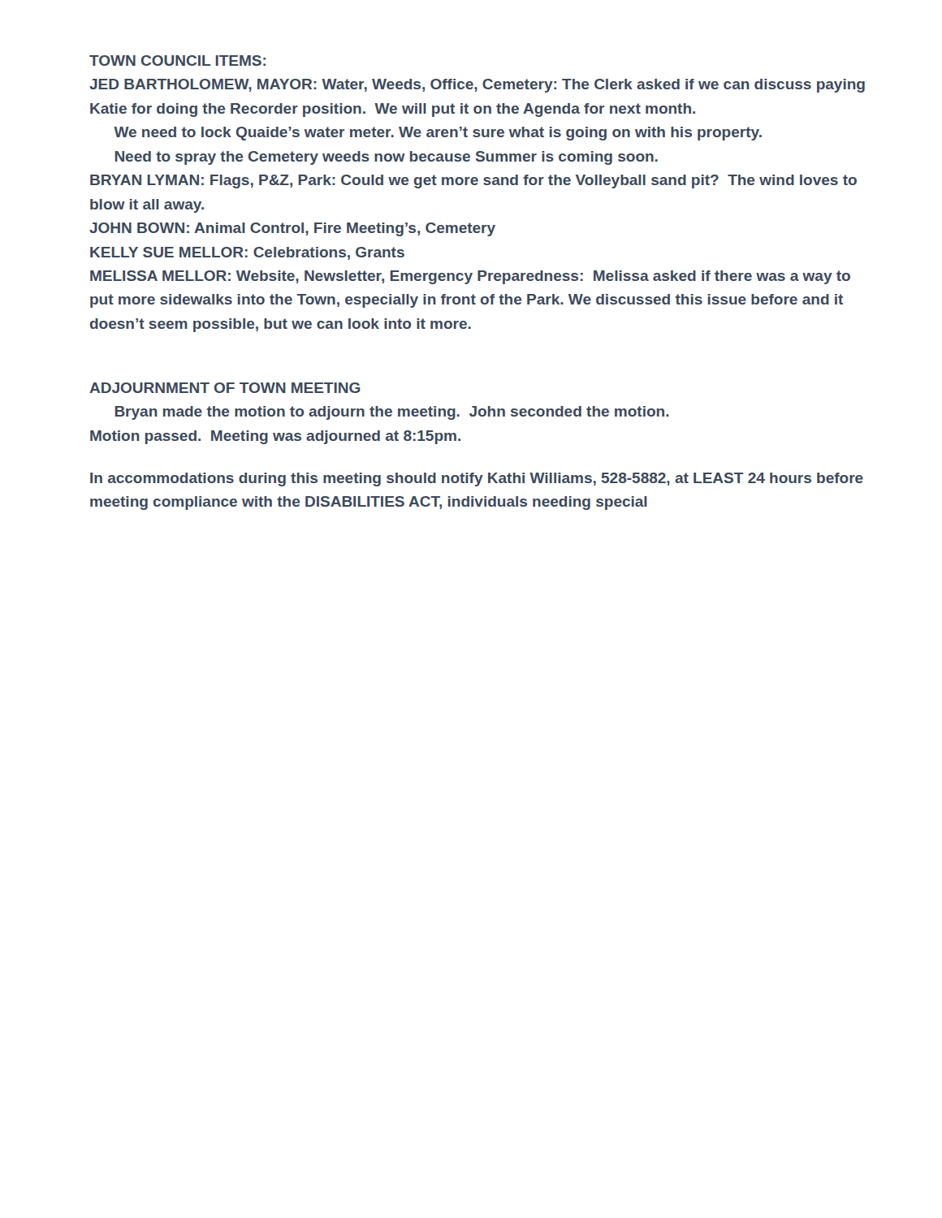TOWN COUNCIL ITEMS:
JED BARTHOLOMEW, MAYOR: Water, Weeds, Office, Cemetery: The Clerk asked if we can discuss paying Katie for doing the Recorder position. We will put it on the Agenda for next month.
We need to lock Quaide’s water meter. We aren’t sure what is going on with his property.
Need to spray the Cemetery weeds now because Summer is coming soon.
BRYAN LYMAN: Flags, P&Z, Park: Could we get more sand for the Volleyball sand pit? The wind loves to blow it all away.
JOHN BOWN: Animal Control, Fire Meeting’s, Cemetery
KELLY SUE MELLOR: Celebrations, Grants
MELISSA MELLOR: Website, Newsletter, Emergency Preparedness: Melissa asked if there was a way to put more sidewalks into the Town, especially in front of the Park. We discussed this issue before and it doesn’t seem possible, but we can look into it more.
ADJOURNMENT OF TOWN MEETING
Bryan made the motion to adjourn the meeting. John seconded the motion.
Motion passed. Meeting was adjourned at 8:15pm.
In accommodations during this meeting should notify Kathi Williams, 528-5882, at LEAST 24 hours before meeting compliance with the DISABILITIES ACT, individuals needing special